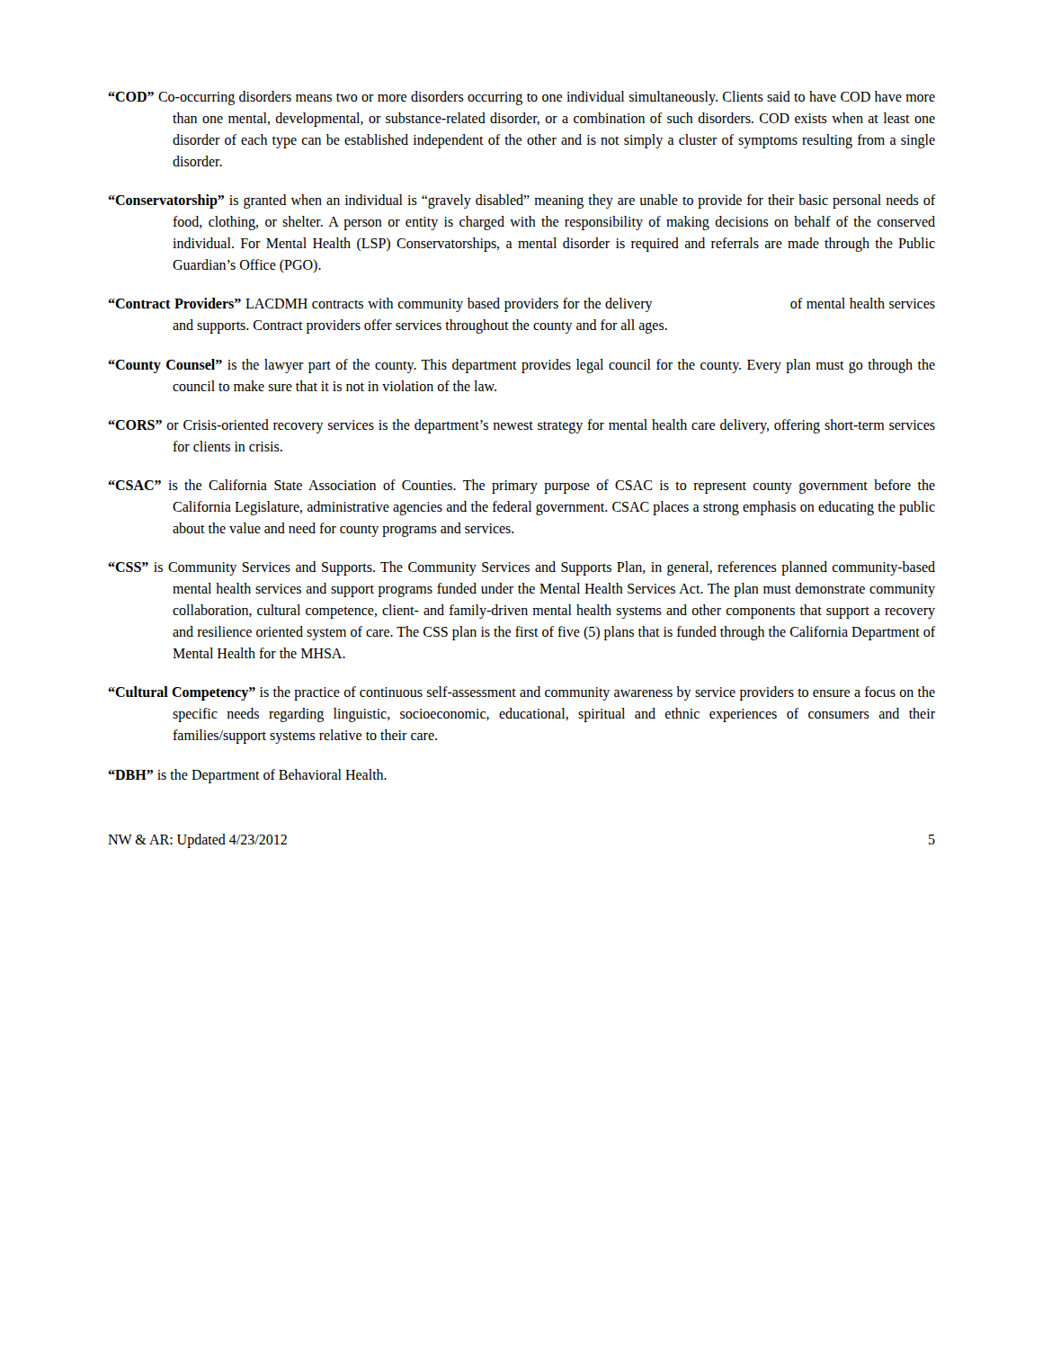“COD” Co-occurring disorders means two or more disorders occurring to one individual simultaneously. Clients said to have COD have more than one mental, developmental, or substance-related disorder, or a combination of such disorders. COD exists when at least one disorder of each type can be established independent of the other and is not simply a cluster of symptoms resulting from a single disorder.
“Conservatorship” is granted when an individual is “gravely disabled” meaning they are unable to provide for their basic personal needs of food, clothing, or shelter. A person or entity is charged with the responsibility of making decisions on behalf of the conserved individual. For Mental Health (LSP) Conservatorships, a mental disorder is required and referrals are made through the Public Guardian’s Office (PGO).
“Contract Providers” LACDMH contracts with community based providers for the delivery of mental health services and supports. Contract providers offer services throughout the county and for all ages.
“County Counsel” is the lawyer part of the county. This department provides legal council for the county. Every plan must go through the council to make sure that it is not in violation of the law.
“CORS” or Crisis-oriented recovery services is the department’s newest strategy for mental health care delivery, offering short-term services for clients in crisis.
“CSAC” is the California State Association of Counties. The primary purpose of CSAC is to represent county government before the California Legislature, administrative agencies and the federal government. CSAC places a strong emphasis on educating the public about the value and need for county programs and services.
“CSS” is Community Services and Supports. The Community Services and Supports Plan, in general, references planned community-based mental health services and support programs funded under the Mental Health Services Act. The plan must demonstrate community collaboration, cultural competence, client- and family-driven mental health systems and other components that support a recovery and resilience oriented system of care. The CSS plan is the first of five (5) plans that is funded through the California Department of Mental Health for the MHSA.
“Cultural Competency” is the practice of continuous self-assessment and community awareness by service providers to ensure a focus on the specific needs regarding linguistic, socioeconomic, educational, spiritual and ethnic experiences of consumers and their families/support systems relative to their care.
“DBH” is the Department of Behavioral Health.
NW & AR: Updated 4/23/2012 5